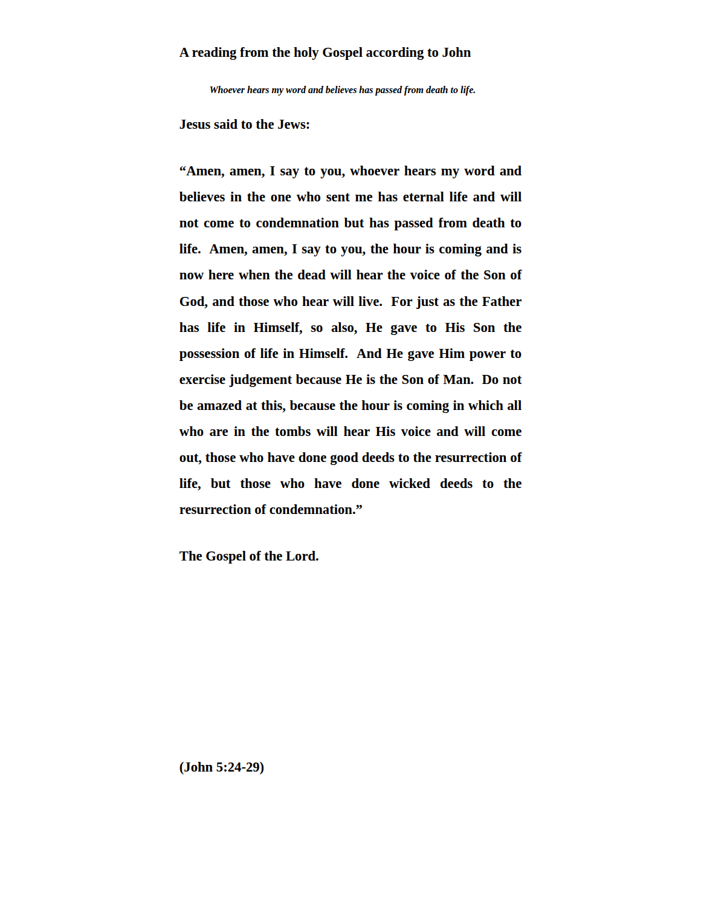A reading from the holy Gospel according to John
Whoever hears my word and believes has passed from death to life.
Jesus said to the Jews:
“Amen, amen, I say to you, whoever hears my word and believes in the one who sent me has eternal life and will not come to condemnation but has passed from death to life. Amen, amen, I say to you, the hour is coming and is now here when the dead will hear the voice of the Son of God, and those who hear will live. For just as the Father has life in Himself, so also, He gave to His Son the possession of life in Himself. And He gave Him power to exercise judgement because He is the Son of Man. Do not be amazed at this, because the hour is coming in which all who are in the tombs will hear His voice and will come out, those who have done good deeds to the resurrection of life, but those who have done wicked deeds to the resurrection of condemnation.”
The Gospel of the Lord.
(John 5:24-29)